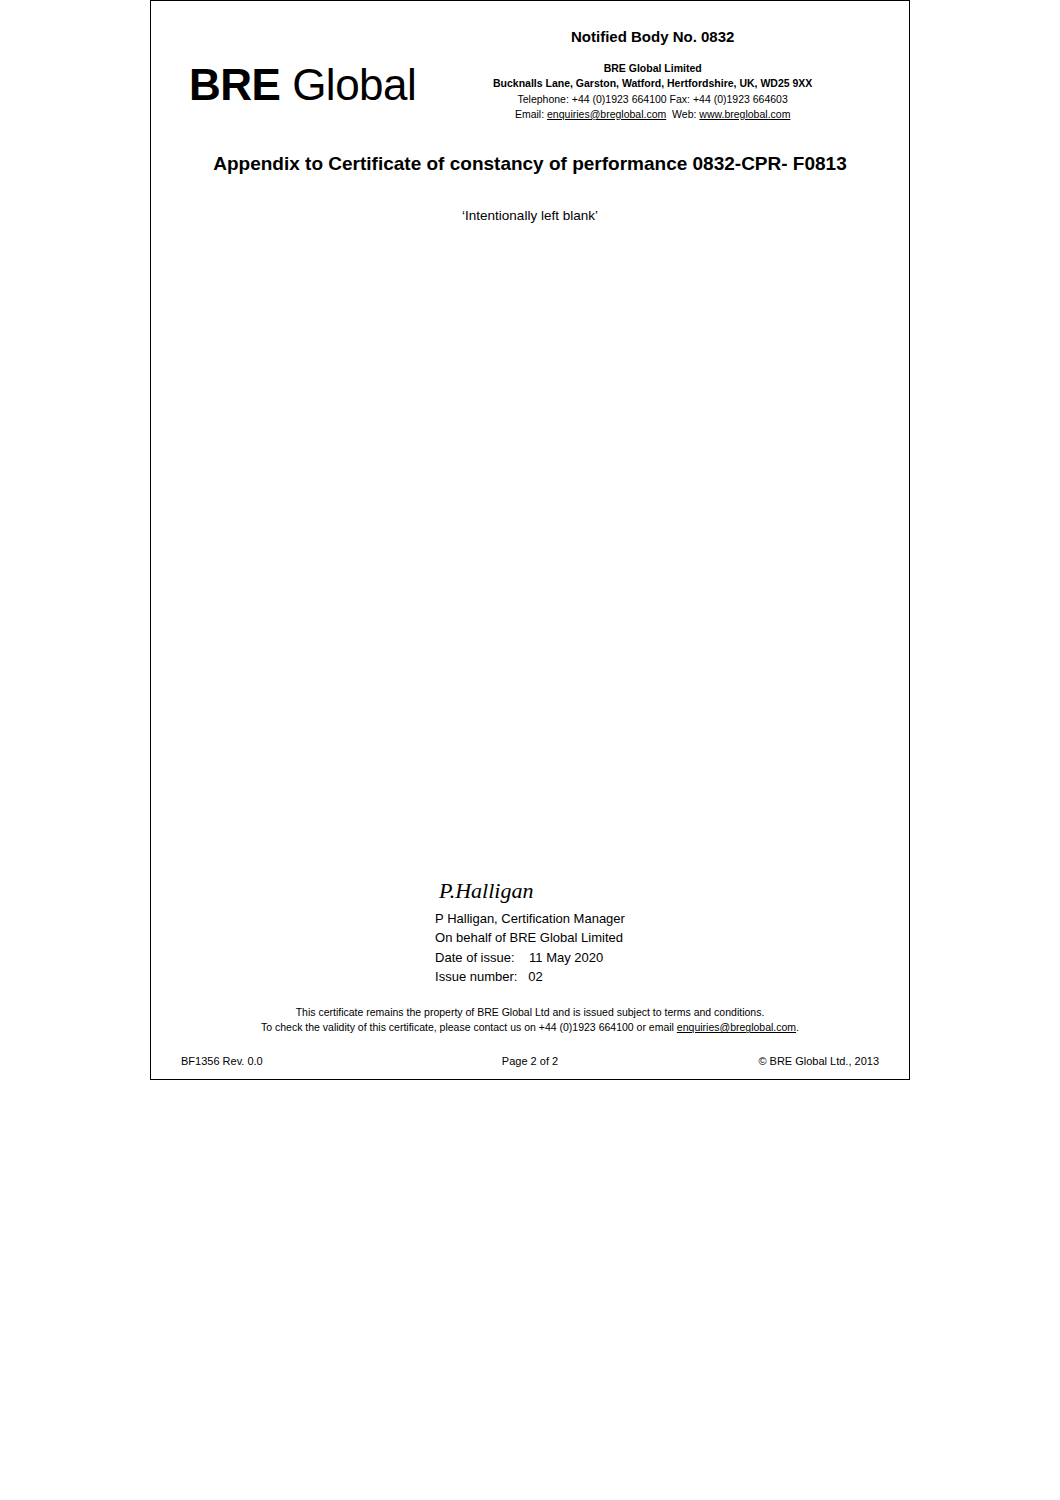BRE Global
Notified Body No. 0832
BRE Global Limited
Bucknalls Lane, Garston, Watford, Hertfordshire, UK, WD25 9XX
Telephone: +44 (0)1923 664100 Fax: +44 (0)1923 664603
Email: enquiries@breglobal.com Web: www.breglobal.com
Appendix to Certificate of constancy of performance 0832-CPR- F0813
‘Intentionally left blank’
P.Halligan
P Halligan, Certification Manager
On behalf of BRE Global Limited
Date of issue: 11 May 2020
Issue number: 02
This certificate remains the property of BRE Global Ltd and is issued subject to terms and conditions.
To check the validity of this certificate, please contact us on +44 (0)1923 664100 or email enquiries@breglobal.com.
BF1356 Rev. 0.0
Page 2 of 2
© BRE Global Ltd., 2013